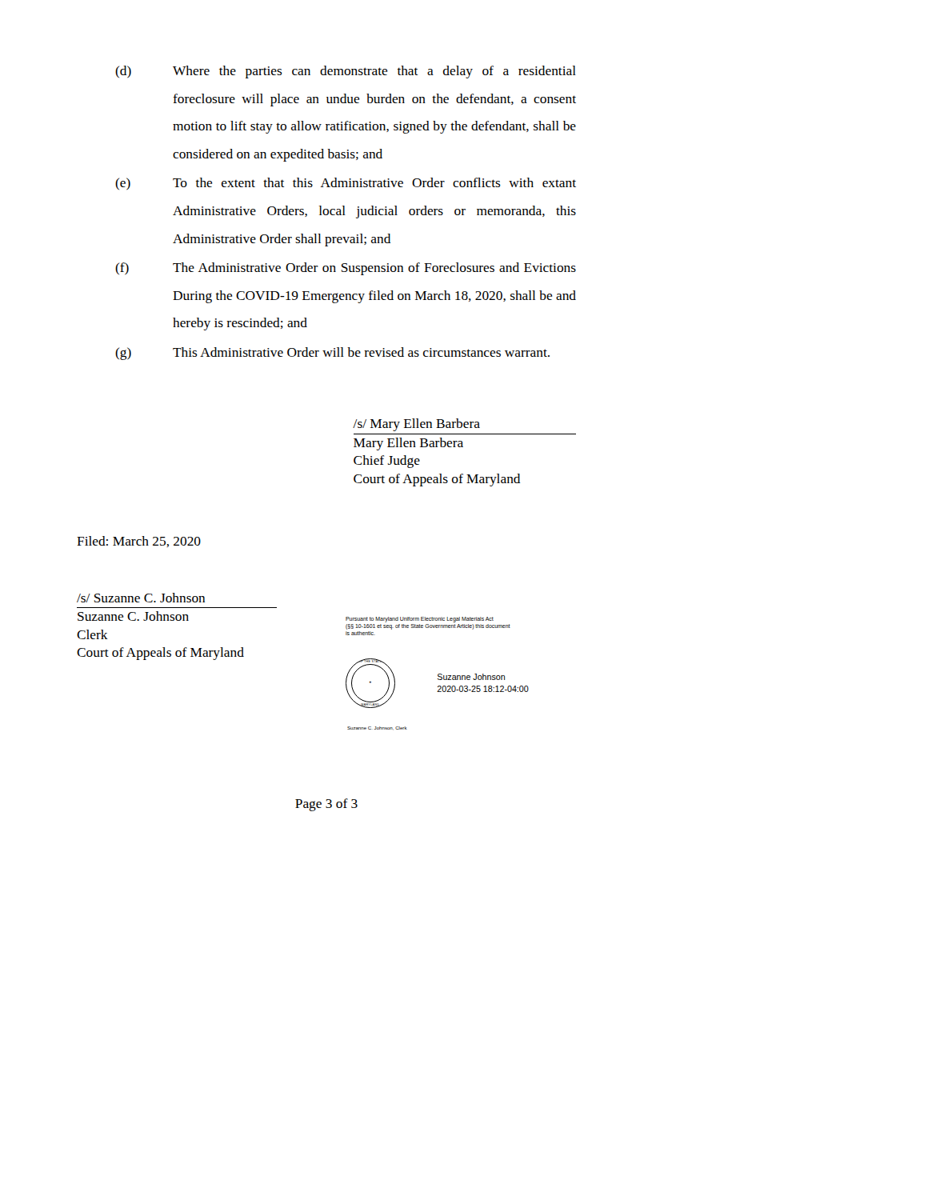(d)
Where the parties can demonstrate that a delay of a residential foreclosure will place an undue burden on the defendant, a consent motion to lift stay to allow ratification, signed by the defendant, shall be considered on an expedited basis; and
(e)
To the extent that this Administrative Order conflicts with extant Administrative Orders, local judicial orders or memoranda, this Administrative Order shall prevail; and
(f)
The Administrative Order on Suspension of Foreclosures and Evictions During the COVID-19 Emergency filed on March 18, 2020, shall be and hereby is rescinded; and
(g)
This Administrative Order will be revised as circumstances warrant.
/s/ Mary Ellen Barbera
Mary Ellen Barbera
Chief Judge
Court of Appeals of Maryland
Filed: March 25, 2020
/s/ Suzanne C. Johnson
Suzanne C. Johnson
Clerk
Court of Appeals of Maryland
Pursuant to Maryland Uniform Electronic Legal Materials Act
(§§ 10-1601 et seq. of the State Government Article) this document
is authentic.
OF THE STATE
★
MARYLAND
Suzanne Johnson
2020-03-25 18:12-04:00
Suzanne C. Johnson, Clerk
Page 3 of 3